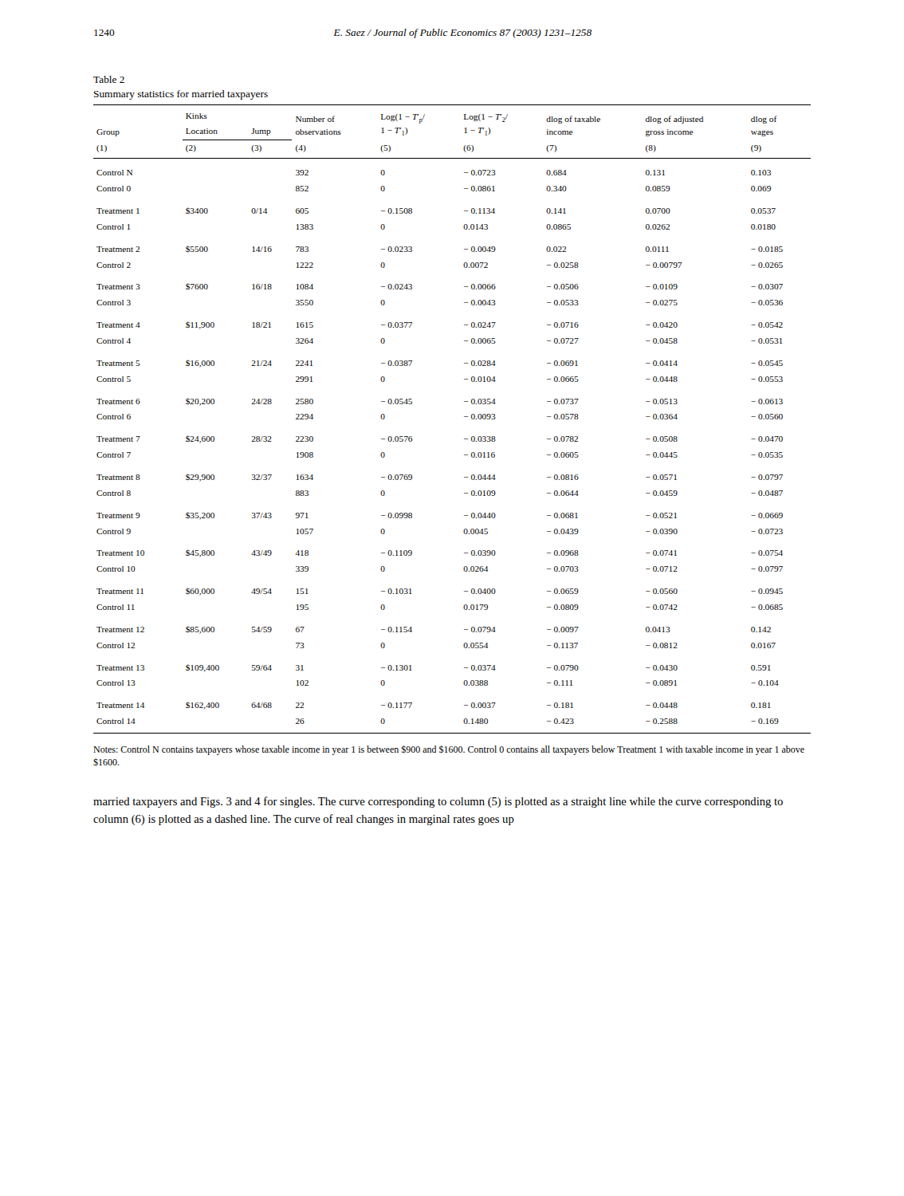1240 E. Saez / Journal of Public Economics 87 (2003) 1231–1258
Table 2 Summary statistics for married taxpayers
| Group | Kinks | Number of observations | Log(1 − T ′ p / 1 − T ′ 1 ) | Log(1 − T ′ 2 / 1 − T ′ 1 ) | dlog of taxable income | dlog of adjusted gross income | dlog of wages |
| --- | --- | --- | --- | --- | --- | --- | --- |
| Location | Jump |
| (1) | (2) | (3) | (4) | (5) | (6) | (7) | (8) | (9) |
| Control N | | | 392 | 0 | − 0.0723 | 0.684 | 0.131 | 0.103 |
| Control 0 | | | 852 | 0 | − 0.0861 | 0.340 | 0.0859 | 0.069 |
| Treatment 1 | $3400 | 0/14 | 605 | − 0.1508 | − 0.1134 | 0.141 | 0.0700 | 0.0537 |
| Control 1 | | | 1383 | 0 | 0.0143 | 0.0865 | 0.0262 | 0.0180 |
| Treatment 2 | $5500 | 14/16 | 783 | − 0.0233 | − 0.0049 | 0.022 | 0.0111 | − 0.0185 |
| Control 2 | | | 1222 | 0 | 0.0072 | − 0.0258 | − 0.00797 | − 0.0265 |
| Treatment 3 | $7600 | 16/18 | 1084 | − 0.0243 | − 0.0066 | − 0.0506 | − 0.0109 | − 0.0307 |
| Control 3 | | | 3550 | 0 | − 0.0043 | − 0.0533 | − 0.0275 | − 0.0536 |
| Treatment 4 | $11,900 | 18/21 | 1615 | − 0.0377 | − 0.0247 | − 0.0716 | − 0.0420 | − 0.0542 |
| Control 4 | | | 3264 | 0 | − 0.0065 | − 0.0727 | − 0.0458 | − 0.0531 |
| Treatment 5 | $16,000 | 21/24 | 2241 | − 0.0387 | − 0.0284 | − 0.0691 | − 0.0414 | − 0.0545 |
| Control 5 | | | 2991 | 0 | − 0.0104 | − 0.0665 | − 0.0448 | − 0.0553 |
| Treatment 6 | $20,200 | 24/28 | 2580 | − 0.0545 | − 0.0354 | − 0.0737 | − 0.0513 | − 0.0613 |
| Control 6 | | | 2294 | 0 | − 0.0093 | − 0.0578 | − 0.0364 | − 0.0560 |
| Treatment 7 | $24,600 | 28/32 | 2230 | − 0.0576 | − 0.0338 | − 0.0782 | − 0.0508 | − 0.0470 |
| Control 7 | | | 1908 | 0 | − 0.0116 | − 0.0605 | − 0.0445 | − 0.0535 |
| Treatment 8 | $29,900 | 32/37 | 1634 | − 0.0769 | − 0.0444 | − 0.0816 | − 0.0571 | − 0.0797 |
| Control 8 | | | 883 | 0 | − 0.0109 | − 0.0644 | − 0.0459 | − 0.0487 |
| Treatment 9 | $35,200 | 37/43 | 971 | − 0.0998 | − 0.0440 | − 0.0681 | − 0.0521 | − 0.0669 |
| Control 9 | | | 1057 | 0 | 0.0045 | − 0.0439 | − 0.0390 | − 0.0723 |
| Treatment 10 | $45,800 | 43/49 | 418 | − 0.1109 | − 0.0390 | − 0.0968 | − 0.0741 | − 0.0754 |
| Control 10 | | | 339 | 0 | 0.0264 | − 0.0703 | − 0.0712 | − 0.0797 |
| Treatment 11 | $60,000 | 49/54 | 151 | − 0.1031 | − 0.0400 | − 0.0659 | − 0.0560 | − 0.0945 |
| Control 11 | | | 195 | 0 | 0.0179 | − 0.0809 | − 0.0742 | − 0.0685 |
| Treatment 12 | $85,600 | 54/59 | 67 | − 0.1154 | − 0.0794 | − 0.0097 | 0.0413 | 0.142 |
| Control 12 | | | 73 | 0 | 0.0554 | − 0.1137 | − 0.0812 | 0.0167 |
| Treatment 13 | $109,400 | 59/64 | 31 | − 0.1301 | − 0.0374 | − 0.0790 | − 0.0430 | 0.591 |
| Control 13 | | | 102 | 0 | 0.0388 | − 0.111 | − 0.0891 | − 0.104 |
| Treatment 14 | $162,400 | 64/68 | 22 | − 0.1177 | − 0.0037 | − 0.181 | − 0.0448 | 0.181 |
| Control 14 | | | 26 | 0 | 0.1480 | − 0.423 | − 0.2588 | − 0.169 |
Notes: Control N contains taxpayers whose taxable income in year 1 is between $900 and $1600. Control 0 contains all taxpayers below Treatment 1 with taxable income in year 1 above $1600.
married taxpayers and Figs. 3 and 4 for singles. The curve corresponding to column (5) is plotted as a straight line while the curve corresponding to column (6) is plotted as a dashed line. The curve of real changes in marginal rates goes up